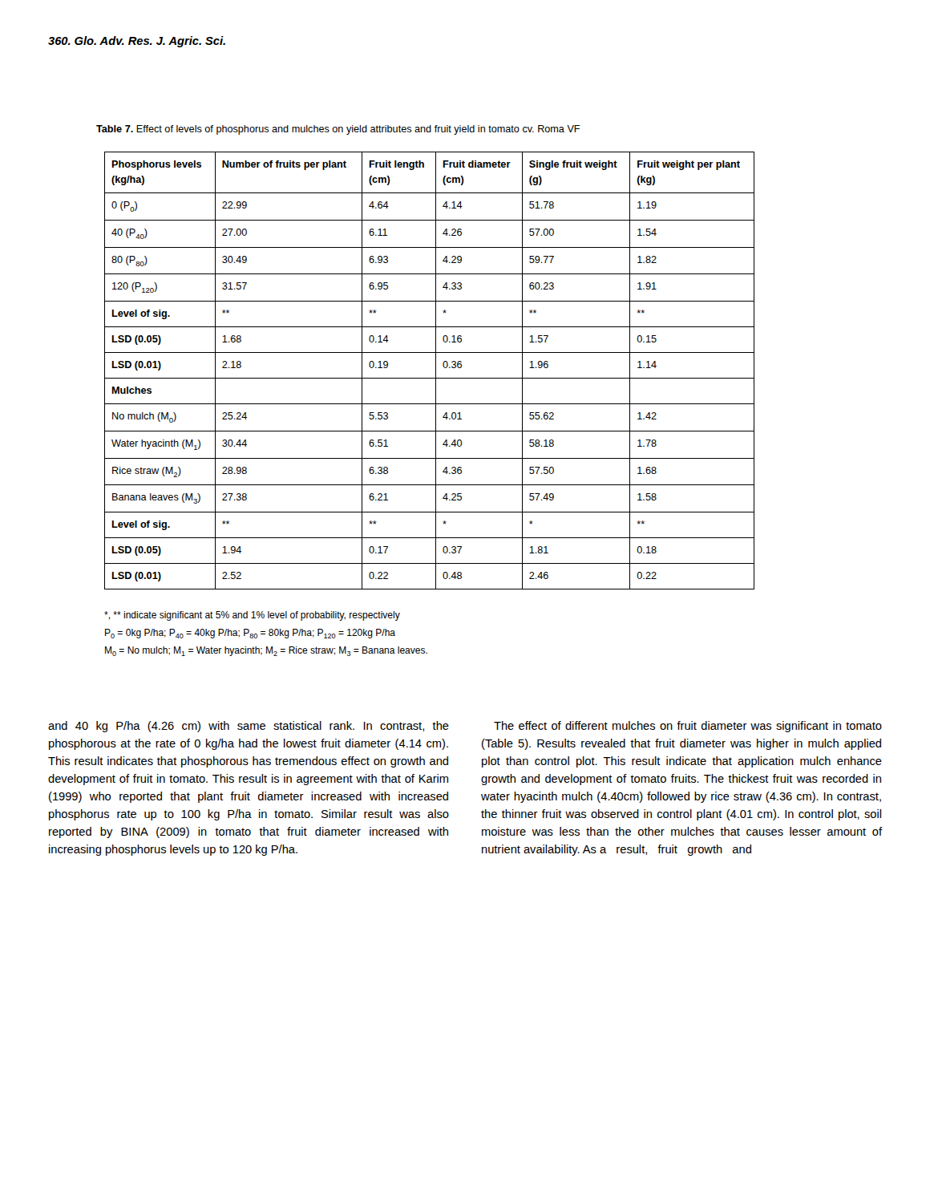360. Glo. Adv. Res. J. Agric. Sci.
Table 7. Effect of levels of phosphorus and mulches on yield attributes and fruit yield in tomato cv. Roma VF
| Phosphorus levels (kg/ha) | Number of fruits per plant | Fruit length (cm) | Fruit diameter (cm) | Single fruit weight (g) | Fruit weight per plant (kg) |
| --- | --- | --- | --- | --- | --- |
| 0 (P 0 ) | 22.99 | 4.64 | 4.14 | 51.78 | 1.19 |
| 40 (P 40 ) | 27.00 | 6.11 | 4.26 | 57.00 | 1.54 |
| 80 (P 80 ) | 30.49 | 6.93 | 4.29 | 59.77 | 1.82 |
| 120 (P 120 ) | 31.57 | 6.95 | 4.33 | 60.23 | 1.91 |
| Level of sig. | ** | ** | * | ** | ** |
| LSD (0.05) | 1.68 | 0.14 | 0.16 | 1.57 | 0.15 |
| LSD (0.01) | 2.18 | 0.19 | 0.36 | 1.96 | 1.14 |
| Mulches | | | | | |
| No mulch (M 0 ) | 25.24 | 5.53 | 4.01 | 55.62 | 1.42 |
| Water hyacinth (M 1 ) | 30.44 | 6.51 | 4.40 | 58.18 | 1.78 |
| Rice straw (M 2 ) | 28.98 | 6.38 | 4.36 | 57.50 | 1.68 |
| Banana leaves (M 3 ) | 27.38 | 6.21 | 4.25 | 57.49 | 1.58 |
| Level of sig. | ** | ** | * | * | ** |
| LSD (0.05) | 1.94 | 0.17 | 0.37 | 1.81 | 0.18 |
| LSD (0.01) | 2.52 | 0.22 | 0.48 | 2.46 | 0.22 |
*, ** indicate significant at 5% and 1% level of probability, respectively
P0 = 0kg P/ha; P40 = 40kg P/ha; P80 = 80kg P/ha; P120 = 120kg P/ha
M0 = No mulch; M1 = Water hyacinth; M2 = Rice straw; M3 = Banana leaves.
and 40 kg P/ha (4.26 cm) with same statistical rank. In contrast, the phosphorous at the rate of 0 kg/ha had the lowest fruit diameter (4.14 cm). This result indicates that phosphorous has tremendous effect on growth and development of fruit in tomato. This result is in agreement with that of Karim (1999) who reported that plant fruit diameter increased with increased phosphorus rate up to 100 kg P/ha in tomato. Similar result was also reported by BINA (2009) in tomato that fruit diameter increased with increasing phosphorus levels up to 120 kg P/ha.
The effect of different mulches on fruit diameter was significant in tomato (Table 5). Results revealed that fruit diameter was higher in mulch applied plot than control plot. This result indicate that application mulch enhance growth and development of tomato fruits. The thickest fruit was recorded in water hyacinth mulch (4.40cm) followed by rice straw (4.36 cm). In contrast, the thinner fruit was observed in control plant (4.01 cm). In control plot, soil moisture was less than the other mulches that causes lesser amount of nutrient availability. As a result, fruit growth and